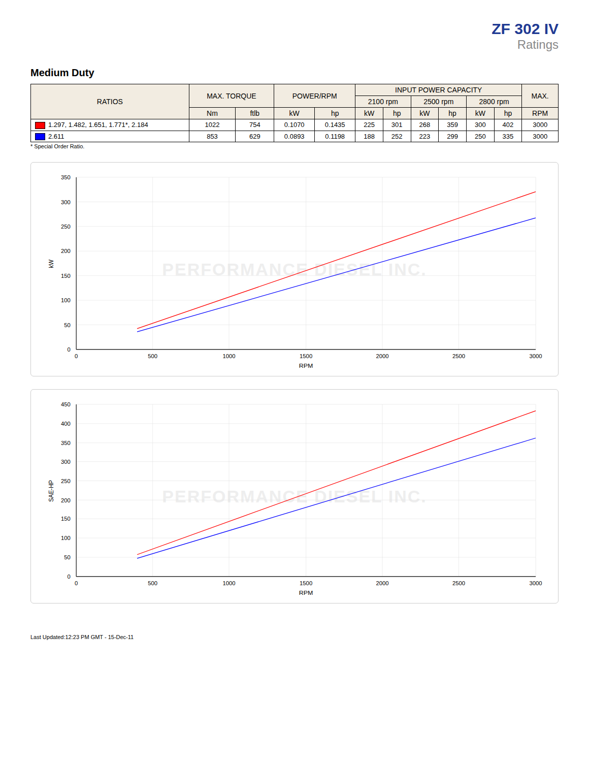ZF 302 IV
Ratings
Medium Duty
| RATIOS | MAX. TORQUE | POWER/RPM | INPUT POWER CAPACITY | MAX. |
| --- | --- | --- | --- | --- |
| 2100 rpm | 2500 rpm | 2800 rpm |
| Nm | ftlb | kW | hp | kW | hp | kW | hp | kW | hp | RPM |
| 1.297, 1.482, 1.651, 1.771*, 2.184 | 1022 | 754 | 0.1070 | 0.1435 | 225 | 301 | 268 | 359 | 300 | 402 | 3000 |
| 2.611 | 853 | 629 | 0.0893 | 0.1198 | 188 | 252 | 223 | 299 | 250 | 335 | 3000 |
* Special Order Ratio.
PERFORMANCE DIESEL INC.
0 50 100 150 200 250 300 350 0 500 1000 1500 2000 2500 3000 RPM kW
PERFORMANCE DIESEL INC.
0 50 100 150 200 250 300 350 400 450 0 500 1000 1500 2000 2500 3000 RPM SAE-HP
Last Updated:12:23 PM GMT - 15-Dec-11